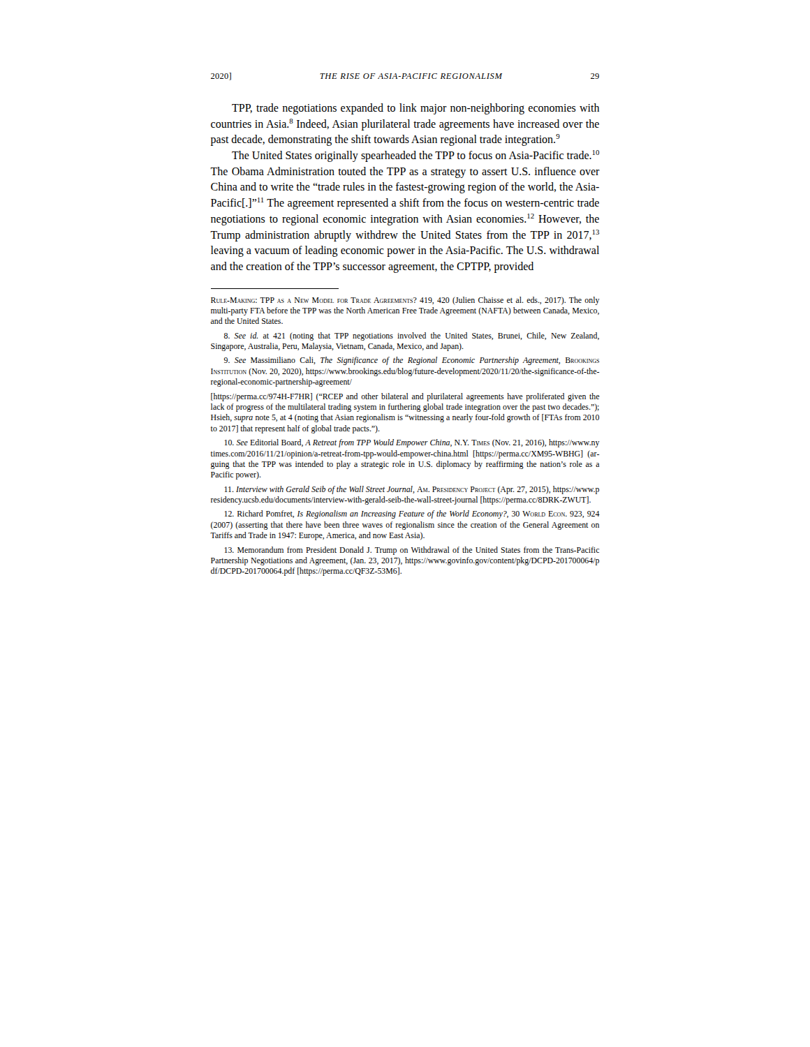2020] The Rise of Asia-Pacific Regionalism 29
TPP, trade negotiations expanded to link major non-neighboring economies with countries in Asia.8 Indeed, Asian plurilateral trade agreements have increased over the past decade, demonstrating the shift towards Asian regional trade integration.9
The United States originally spearheaded the TPP to focus on Asia-Pacific trade.10 The Obama Administration touted the TPP as a strategy to assert U.S. influence over China and to write the “trade rules in the fastest-growing region of the world, the Asia-Pacific[.]”11 The agreement represented a shift from the focus on western-centric trade negotiations to regional economic integration with Asian economies.12 However, the Trump administration abruptly withdrew the United States from the TPP in 2017,13 leaving a vacuum of leading economic power in the Asia-Pacific. The U.S. withdrawal and the creation of the TPP’s successor agreement, the CPTPP, provided
Rule-Making: TPP as a New Model for Trade Agreements? 419, 420 (Julien Chaisse et al. eds., 2017). The only multi-party FTA before the TPP was the North American Free Trade Agreement (NAFTA) between Canada, Mexico, and the United States.
8. See id. at 421 (noting that TPP negotiations involved the United States, Brunei, Chile, New Zealand, Singapore, Australia, Peru, Malaysia, Vietnam, Canada, Mexico, and Japan).
9. See Massimiliano Cali, The Significance of the Regional Economic Partnership Agreement, Brookings Institution (Nov. 20, 2020), https://www.brookings.edu/blog/future-development/2020/11/20/the-significance-of-the-regional-economic-partnership-agreement/
[https://perma.cc/974H-F7HR] (“RCEP and other bilateral and plurilateral agreements have proliferated given the lack of progress of the multilateral trading system in furthering global trade integration over the past two decades.”); Hsieh, supra note 5, at 4 (noting that Asian regionalism is “witnessing a nearly four-fold growth of [FTAs from 2010 to 2017] that represent half of global trade pacts.”).
10. See Editorial Board, A Retreat from TPP Would Empower China, N.Y. Times (Nov. 21, 2016), https://www.nytimes.com/2016/11/21/opinion/a-retreat-from-tpp-would-empower-china.html [https://perma.cc/XM95-WBHG] (arguing that the TPP was intended to play a strategic role in U.S. diplomacy by reaffirming the nation’s role as a Pacific power).
11. Interview with Gerald Seib of the Wall Street Journal, Am. Presidency Project (Apr. 27, 2015), https://www.presidency.ucsb.edu/documents/interview-with-gerald-seib-the-wall-street-journal [https://perma.cc/8DRK-ZWUT].
12. Richard Pomfret, Is Regionalism an Increasing Feature of the World Economy?, 30 World Econ. 923, 924 (2007) (asserting that there have been three waves of regionalism since the creation of the General Agreement on Tariffs and Trade in 1947: Europe, America, and now East Asia).
13. Memorandum from President Donald J. Trump on Withdrawal of the United States from the Trans-Pacific Partnership Negotiations and Agreement, (Jan. 23, 2017), https://www.govinfo.gov/content/pkg/DCPD-201700064/pdf/DCPD-201700064.pdf [https://perma.cc/QF3Z-53M6].